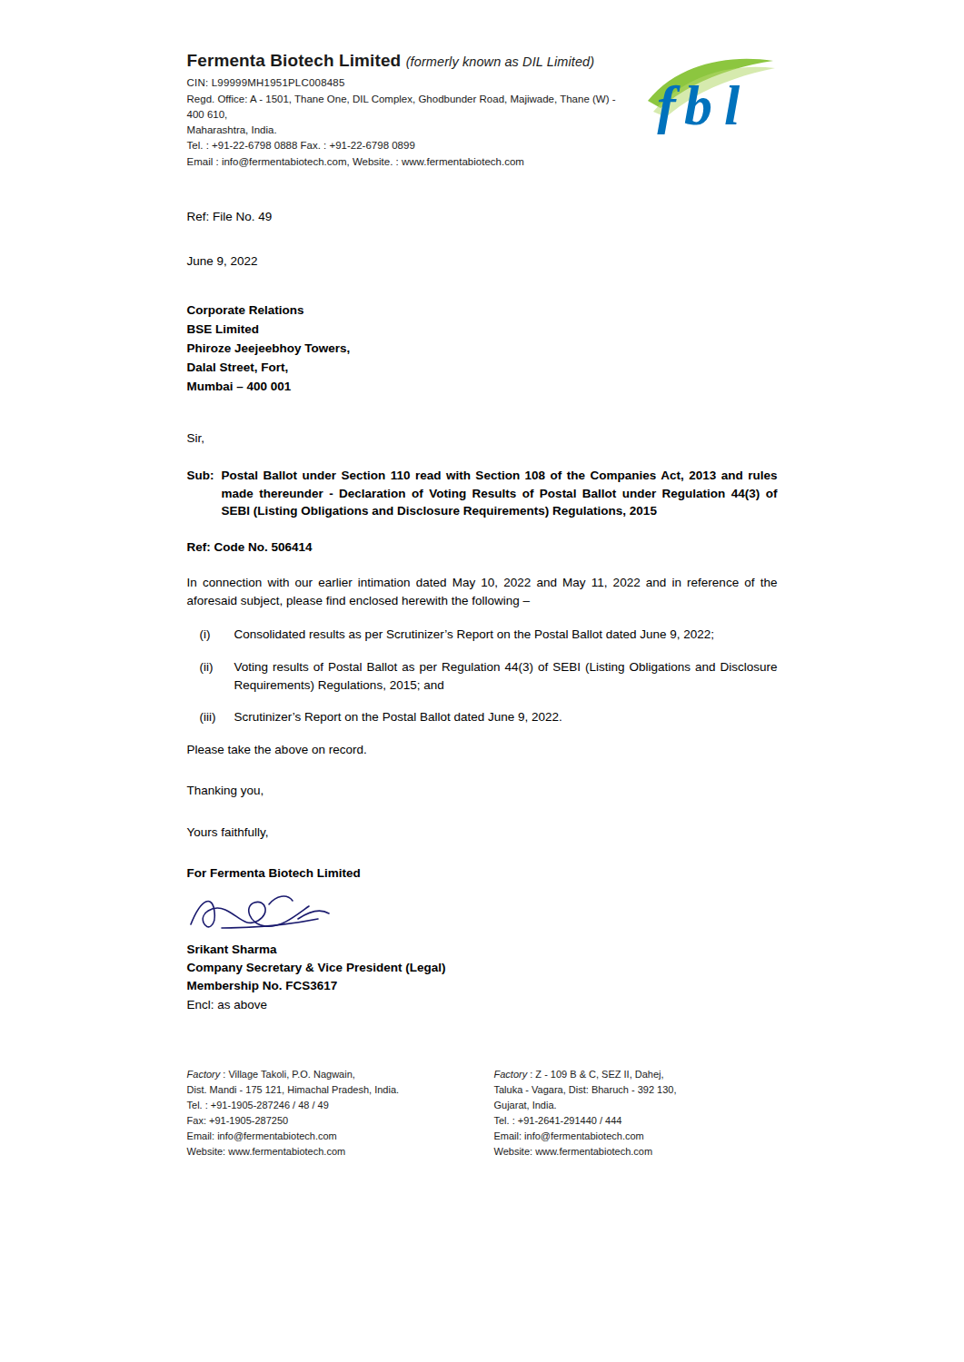Fermenta Biotech Limited (formerly known as DIL Limited)
CIN: L99999MH1951PLC008485
Regd. Office: A - 1501, Thane One, DIL Complex, Ghodbunder Road, Majiwade, Thane (W) - 400 610,
Maharashtra, India.
Tel. : +91-22-6798 0888 Fax. : +91-22-6798 0899
Email : info@fermentabiotech.com, Website. : www.fermentabiotech.com
fbl logo f b l
Ref: File No. 49
June 9, 2022
Corporate Relations
BSE Limited
Phiroze Jeejeebhoy Towers,
Dalal Street, Fort,
Mumbai – 400 001
Sir,
Sub: Postal Ballot under Section 110 read with Section 108 of the Companies Act, 2013 and rules made thereunder - Declaration of Voting Results of Postal Ballot under Regulation 44(3) of SEBI (Listing Obligations and Disclosure Requirements) Regulations, 2015
Ref: Code No. 506414
In connection with our earlier intimation dated May 10, 2022 and May 11, 2022 and in reference of the aforesaid subject, please find enclosed herewith the following –
Consolidated results as per Scrutinizer’s Report on the Postal Ballot dated June 9, 2022;
Voting results of Postal Ballot as per Regulation 44(3) of SEBI (Listing Obligations and Disclosure Requirements) Regulations, 2015; and
Scrutinizer’s Report on the Postal Ballot dated June 9, 2022.
Please take the above on record.
Thanking you,
Yours faithfully,
For Fermenta Biotech Limited
Signature of Srikant Sharma
Srikant Sharma
Company Secretary & Vice President (Legal)
Membership No. FCS3617
Encl: as above
Factory : Village Takoli, P.O. Nagwain,
Dist. Mandi - 175 121, Himachal Pradesh, India.
Tel. : +91-1905-287246 / 48 / 49
Fax: +91-1905-287250
Email: info@fermentabiotech.com
Website: www.fermentabiotech.com
Factory : Z - 109 B & C, SEZ II, Dahej,
Taluka - Vagara, Dist: Bharuch - 392 130,
Gujarat, India.
Tel. : +91-2641-291440 / 444
Email: info@fermentabiotech.com
Website: www.fermentabiotech.com